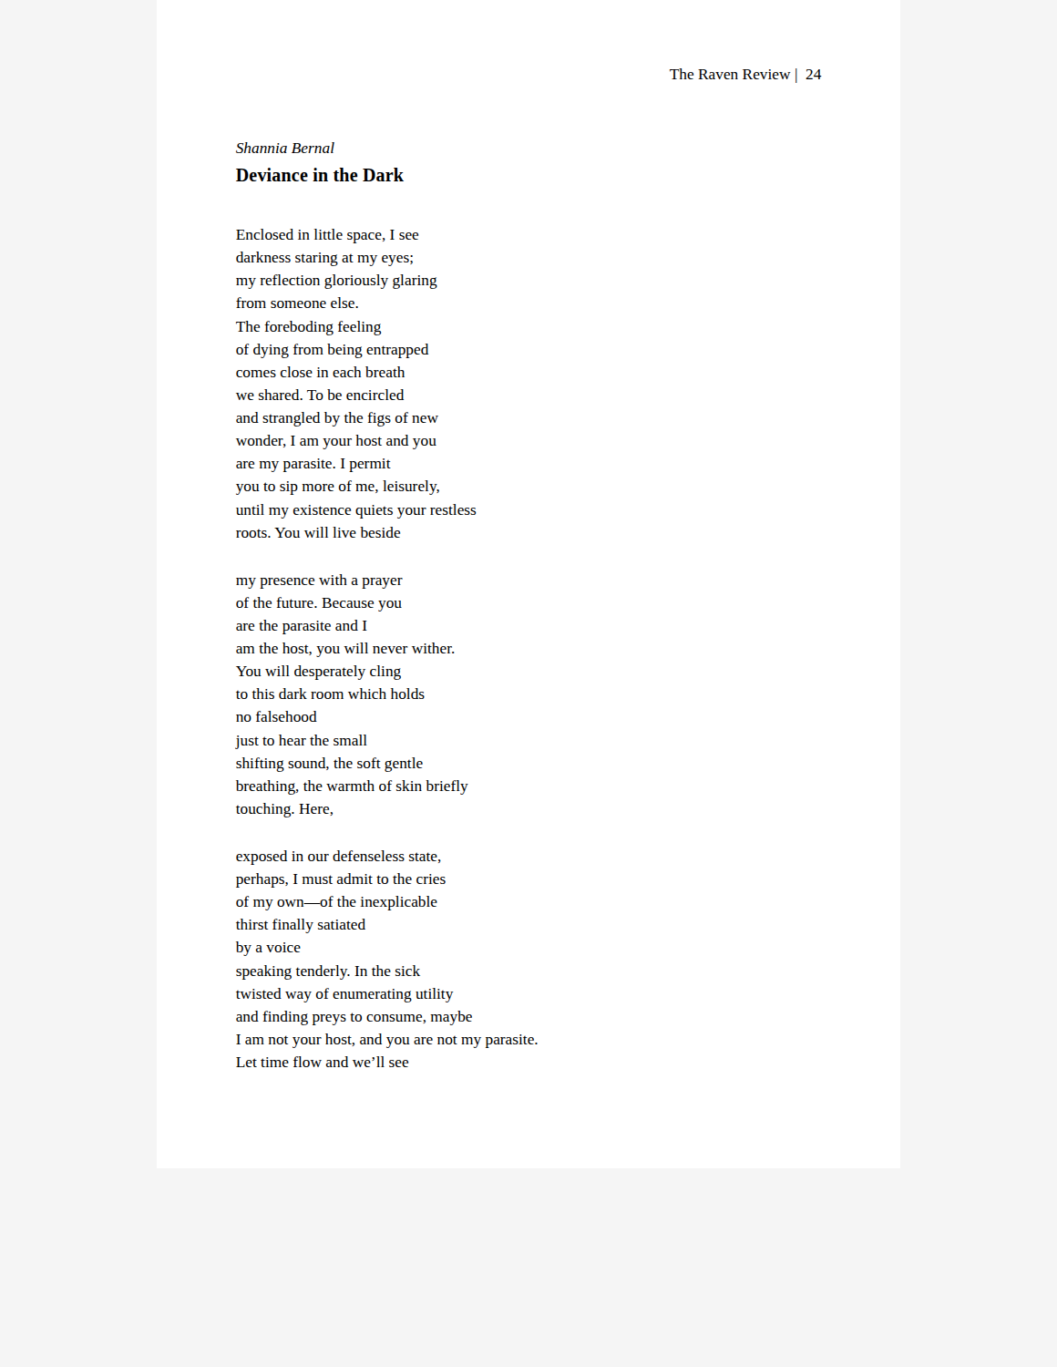The Raven Review | 24
Shannia Bernal
Deviance in the Dark
Enclosed in little space, I see
darkness staring at my eyes;
my reflection gloriously glaring
from someone else.
The foreboding feeling
of dying from being entrapped
comes close in each breath
we shared. To be encircled
and strangled by the figs of new
wonder, I am your host and you
are my parasite. I permit
you to sip more of me, leisurely,
until my existence quiets your restless
roots. You will live beside
my presence with a prayer
of the future. Because you
are the parasite and I
am the host, you will never wither.
You will desperately cling
to this dark room which holds
no falsehood
just to hear the small
shifting sound, the soft gentle
breathing, the warmth of skin briefly
touching. Here,
exposed in our defenseless state,
perhaps, I must admit to the cries
of my own—of the inexplicable
thirst finally satiated
by a voice
speaking tenderly. In the sick
twisted way of enumerating utility
and finding preys to consume, maybe
I am not your host, and you are not my parasite.
Let time flow and we’ll see